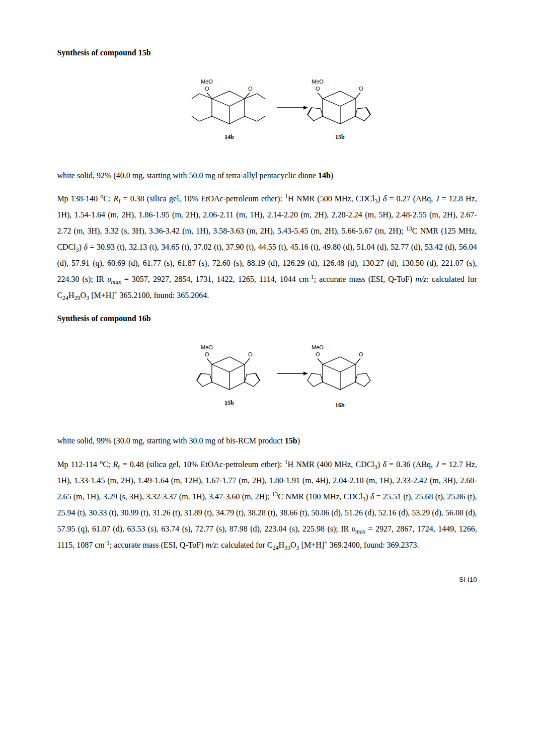Synthesis of compound 15b
MeO O O MeO O O 14b 15b
white solid, 92% (40.0 mg, starting with 50.0 mg of tetra-allyl pentacyclic dione 14b)
Mp 138-140 oC; Rf = 0.38 (silica gel, 10% EtOAc-petroleum ether): 1H NMR (500 MHz, CDCl3) δ = 0.27 (ABq, J = 12.8 Hz, 1H), 1.54-1.64 (m, 2H), 1.86-1.95 (m, 2H), 2.06-2.11 (m, 1H), 2.14-2.20 (m, 2H), 2.20-2.24 (m, 5H), 2.48-2.55 (m, 2H), 2.67-2.72 (m, 3H), 3.32 (s, 3H), 3.36-3.42 (m, 1H), 3.58-3.63 (m, 2H), 5.43-5.45 (m, 2H), 5.66-5.67 (m, 2H); 13C NMR (125 MHz, CDCl3) δ = 30.93 (t), 32.13 (t), 34.65 (t), 37.02 (t), 37.90 (t), 44.55 (t), 45.16 (t), 49.80 (d), 51.04 (d), 52.77 (d), 53.42 (d), 56.04 (d), 57.91 (q), 60.69 (d), 61.77 (s), 61.87 (s), 72.60 (s), 88.19 (d), 126.29 (d), 126.48 (d), 130.27 (d), 130.50 (d), 221.07 (s), 224.30 (s); IR υmax = 3057, 2927, 2854, 1731, 1422, 1265, 1114, 1044 cm-1; accurate mass (ESI, Q-ToF) m/z: calculated for C24H29O3 [M+H]+ 365.2100, found: 365.2064.
Synthesis of compound 16b
MeO O O MeO O O 15b 16b
white solid, 99% (30.0 mg, starting with 30.0 mg of bis-RCM product 15b)
Mp 112-114 oC; Rf = 0.48 (silica gel, 10% EtOAc-petroleum ether): 1H NMR (400 MHz, CDCl3) δ = 0.36 (ABq, J = 12.7 Hz, 1H), 1.33-1.45 (m, 2H), 1.49-1.64 (m, 12H), 1.67-1.77 (m, 2H), 1.80-1.91 (m, 4H), 2.04-2.10 (m, 1H), 2.33-2.42 (m, 3H), 2.60-2.65 (m, 1H), 3.29 (s, 3H), 3.32-3.37 (m, 1H), 3.47-3.60 (m, 2H); 13C NMR (100 MHz, CDCl3) δ = 25.51 (t), 25.68 (t), 25.86 (t), 25.94 (t), 30.33 (t), 30.99 (t), 31.26 (t), 31.89 (t), 34.79 (t), 38.28 (t), 38.66 (t), 50.06 (d), 51.26 (d), 52.16 (d), 53.29 (d), 56.08 (d), 57.95 (q), 61.07 (d), 63.53 (s), 63.74 (s), 72.77 (s), 87.98 (d), 223.04 (s), 225.98 (s); IR υmax = 2927, 2867, 1724, 1449, 1266, 1115, 1087 cm-1; accurate mass (ESI, Q-ToF) m/z: calculated for C24H33O3 [M+H]+ 369.2400, found: 369.2373.
SI-I10